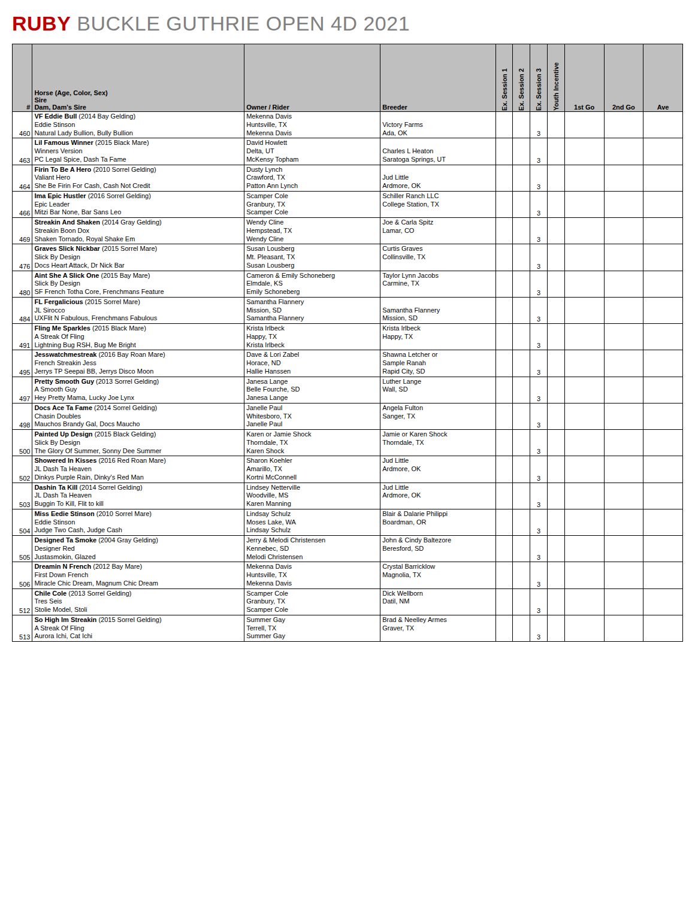RUBY BUCKLE GUTHRIE OPEN 4D 2021
| # | Horse (Age, Color, Sex) Sire Dam, Dam's Sire | Owner / Rider | Breeder | Ex. Session 1 | Ex. Session 2 | Ex. Session 3 | Youth Incentive | 1st Go | 2nd Go | Ave |
| --- | --- | --- | --- | --- | --- | --- | --- | --- | --- | --- |
| 460 | VF Eddie Bull (2014 Bay Gelding) Eddie Stinson Natural Lady Bullion, Bully Bullion | Mekenna Davis Huntsville, TX Mekenna Davis | Victory Farms Ada, OK | | | 3 | | | | |
| 463 | Lil Famous Winner (2015 Black Mare) Winners Version PC Legal Spice, Dash Ta Fame | David Howlett Delta, UT McKensy Topham | Charles L Heaton Saratoga Springs, UT | | | 3 | | | | |
| 464 | Firin To Be A Hero (2010 Sorrel Gelding) Valiant Hero She Be Firin For Cash, Cash Not Credit | Dusty Lynch Crawford, TX Patton Ann Lynch | Jud Little Ardmore, OK | | | 3 | | | | |
| 466 | Ima Epic Hustler (2016 Sorrel Gelding) Epic Leader Mitzi Bar None, Bar Sans Leo | Scamper Cole Granbury, TX Scamper Cole | Schiller Ranch LLC College Station, TX | | | 3 | | | | |
| 469 | Streakin And Shaken (2014 Gray Gelding) Streakin Boon Dox Shaken Tornado, Royal Shake Em | Wendy Cline Hempstead, TX Wendy Cline | Joe & Carla Spitz Lamar, CO | | | 3 | | | | |
| 476 | Graves Slick Nickbar (2015 Sorrel Mare) Slick By Design Docs Heart Attack, Dr Nick Bar | Susan Lousberg Mt. Pleasant, TX Susan Lousberg | Curtis Graves Collinsville, TX | | | 3 | | | | |
| 480 | Aint She A Slick One (2015 Bay Mare) Slick By Design SF French Totha Core, Frenchmans Feature | Cameron & Emily Schoneberg Elmdale, KS Emily Schoneberg | Taylor Lynn Jacobs Carmine, TX | | | 3 | | | | |
| 484 | FL Fergalicious (2015 Sorrel Mare) JL Sirocco UXFlit N Fabulous, Frenchmans Fabulous | Samantha Flannery Mission, SD Samantha Flannery | Samantha Flannery Mission, SD | | | 3 | | | | |
| 491 | Fling Me Sparkles (2015 Black Mare) A Streak Of Fling Lightning Bug RSH, Bug Me Bright | Krista Irlbeck Happy, TX Krista Irlbeck | Krista Irlbeck Happy, TX | | | 3 | | | | |
| 495 | Jesswatchmestreak (2016 Bay Roan Mare) French Streakin Jess Jerrys TP Seepai BB, Jerrys Disco Moon | Dave & Lori Zabel Horace, ND Hallie Hanssen | Shawna Letcher or Sample Ranah Rapid City, SD | | | 3 | | | | |
| 497 | Pretty Smooth Guy (2013 Sorrel Gelding) A Smooth Guy Hey Pretty Mama, Lucky Joe Lynx | Janesa Lange Belle Fourche, SD Janesa Lange | Luther Lange Wall, SD | | | 3 | | | | |
| 498 | Docs Ace Ta Fame (2014 Sorrel Gelding) Chasin Doubles Mauchos Brandy Gal, Docs Maucho | Janelle Paul Whitesboro, TX Janelle Paul | Angela Fulton Sanger, TX | | | 3 | | | | |
| 500 | Painted Up Design (2015 Black Gelding) Slick By Design The Glory Of Summer, Sonny Dee Summer | Karen or Jamie Shock Thorndale, TX Karen Shock | Jamie or Karen Shock Thorndale, TX | | | 3 | | | | |
| 502 | Showered In Kisses (2016 Red Roan Mare) JL Dash Ta Heaven Dinkys Purple Rain, Dinky's Red Man | Sharon Koehler Amarillo, TX Kortni McConnell | Jud Little Ardmore, OK | | | 3 | | | | |
| 503 | Dashin Ta Kill (2014 Sorrel Gelding) JL Dash Ta Heaven Buggin To Kill, Flit to kill | Lindsey Netterville Woodville, MS Karen Manning | Jud Little Ardmore, OK | | | 3 | | | | |
| 504 | Miss Eedie Stinson (2010 Sorrel Mare) Eddie Stinson Judge Two Cash, Judge Cash | Lindsay Schulz Moses Lake, WA Lindsay Schulz | Blair & Dalarie Philippi Boardman, OR | | | 3 | | | | |
| 505 | Designed Ta Smoke (2004 Gray Gelding) Designer Red Justasmokin, Glazed | Jerry & Melodi Christensen Kennebec, SD Melodi Christensen | John & Cindy Baltezore Beresford, SD | | | 3 | | | | |
| 506 | Dreamin N French (2012 Bay Mare) First Down French Miracle Chic Dream, Magnum Chic Dream | Mekenna Davis Huntsville, TX Mekenna Davis | Crystal Barricklow Magnolia, TX | | | 3 | | | | |
| 512 | Chile Cole (2013 Sorrel Gelding) Tres Seis Stolie Model, Stoli | Scamper Cole Granbury, TX Scamper Cole | Dick Wellborn Datil, NM | | | 3 | | | | |
| 513 | So High Im Streakin (2015 Sorrel Gelding) A Streak Of Fling Aurora Ichi, Cat Ichi | Summer Gay Terrell, TX Summer Gay | Brad & Neelley Armes Graver, TX | | | 3 | | | | |